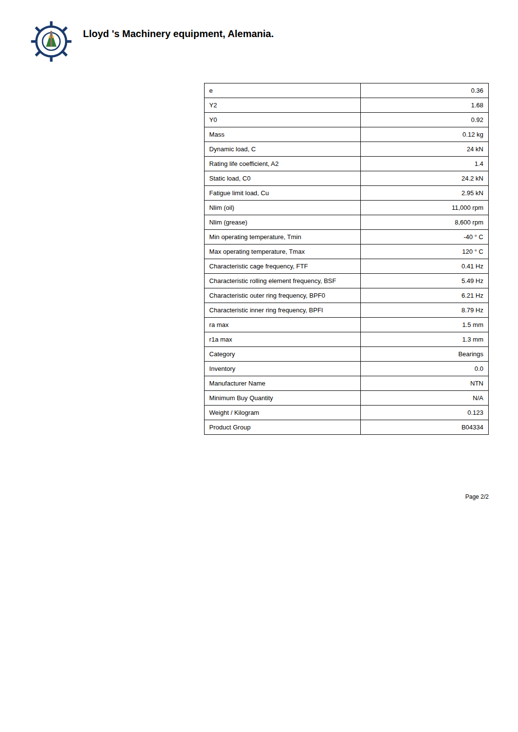Lloyd 's Machinery equipment, Alemania.
| e | 0.36 |
| Y2 | 1.68 |
| Y0 | 0.92 |
| Mass | 0.12 kg |
| Dynamic load, C | 24 kN |
| Rating life coefficient, A2 | 1.4 |
| Static load, C0 | 24.2 kN |
| Fatigue limit load, Cu | 2.95 kN |
| Nlim (oil) | 11,000 rpm |
| Nlim (grease) | 8,600 rpm |
| Min operating temperature, Tmin | -40 ° C |
| Max operating temperature, Tmax | 120 ° C |
| Characteristic cage frequency, FTF | 0.41 Hz |
| Characteristic rolling element frequency, BSF | 5.49 Hz |
| Characteristic outer ring frequency, BPF0 | 6.21 Hz |
| Characteristic inner ring frequency, BPFI | 8.79 Hz |
| ra max | 1.5 mm |
| r1a max | 1.3 mm |
| Category | Bearings |
| Inventory | 0.0 |
| Manufacturer Name | NTN |
| Minimum Buy Quantity | N/A |
| Weight / Kilogram | 0.123 |
| Product Group | B04334 |
Page 2/2